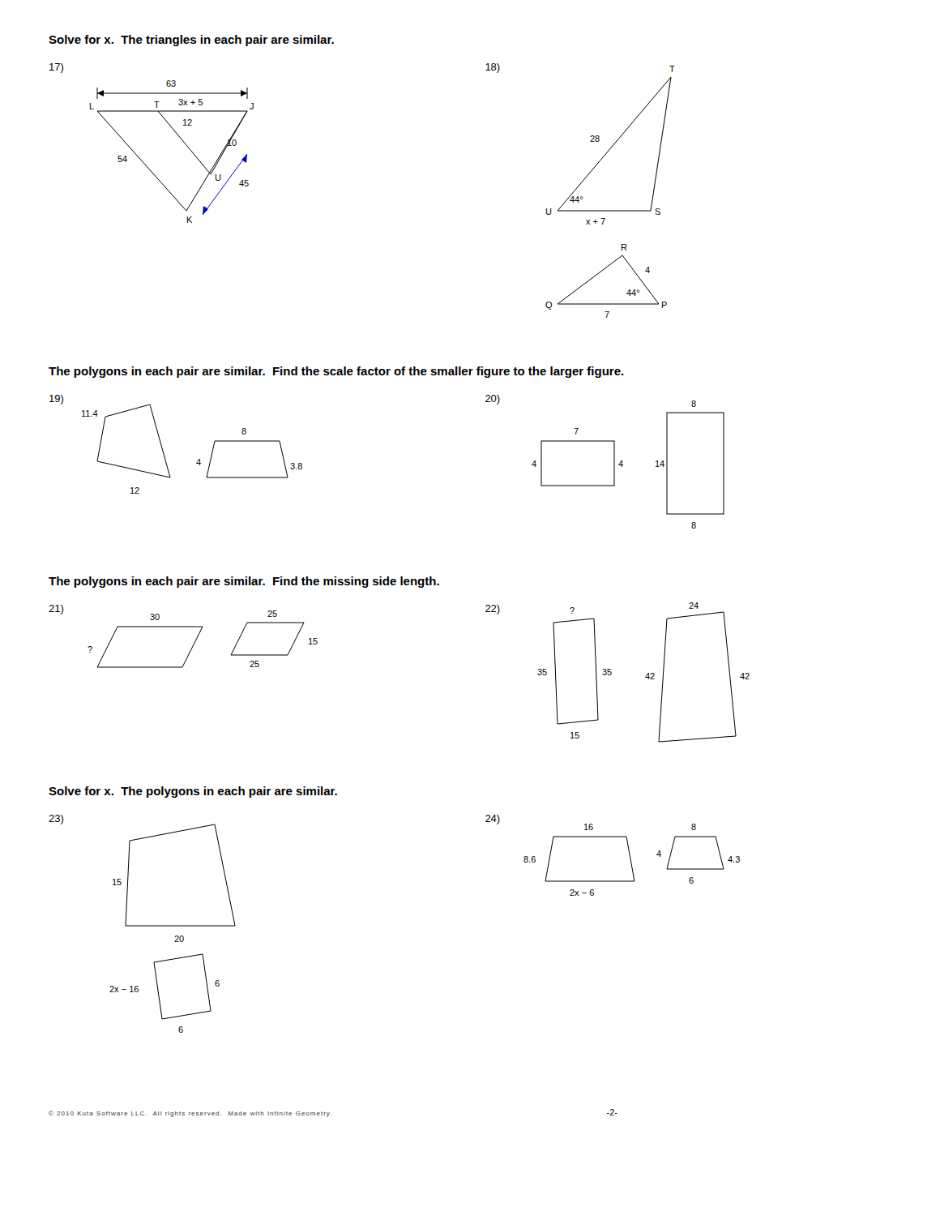Solve for x. The triangles in each pair are similar.
17)
63 L T J K U 3x + 5 12 10 54 45
18)
T U S 28 44° x + 7 R Q P 4 44° 7
The polygons in each pair are similar. Find the scale factor of the smaller figure to the larger figure.
19)
11.4 12 8 4 3.8
20)
7 4 4 8 14 8
The polygons in each pair are similar. Find the missing side length.
21)
30 ? 25 15 25
22)
? 35 35 15 24 42 42
Solve for x. The polygons in each pair are similar.
23)
15 20 2x − 16 6 6
24)
16 8.6 2x − 6 8 4 4.3 6
© 2010 Kuta Software LLC. All rights reserved. Made with Infinite Geometry. -2-